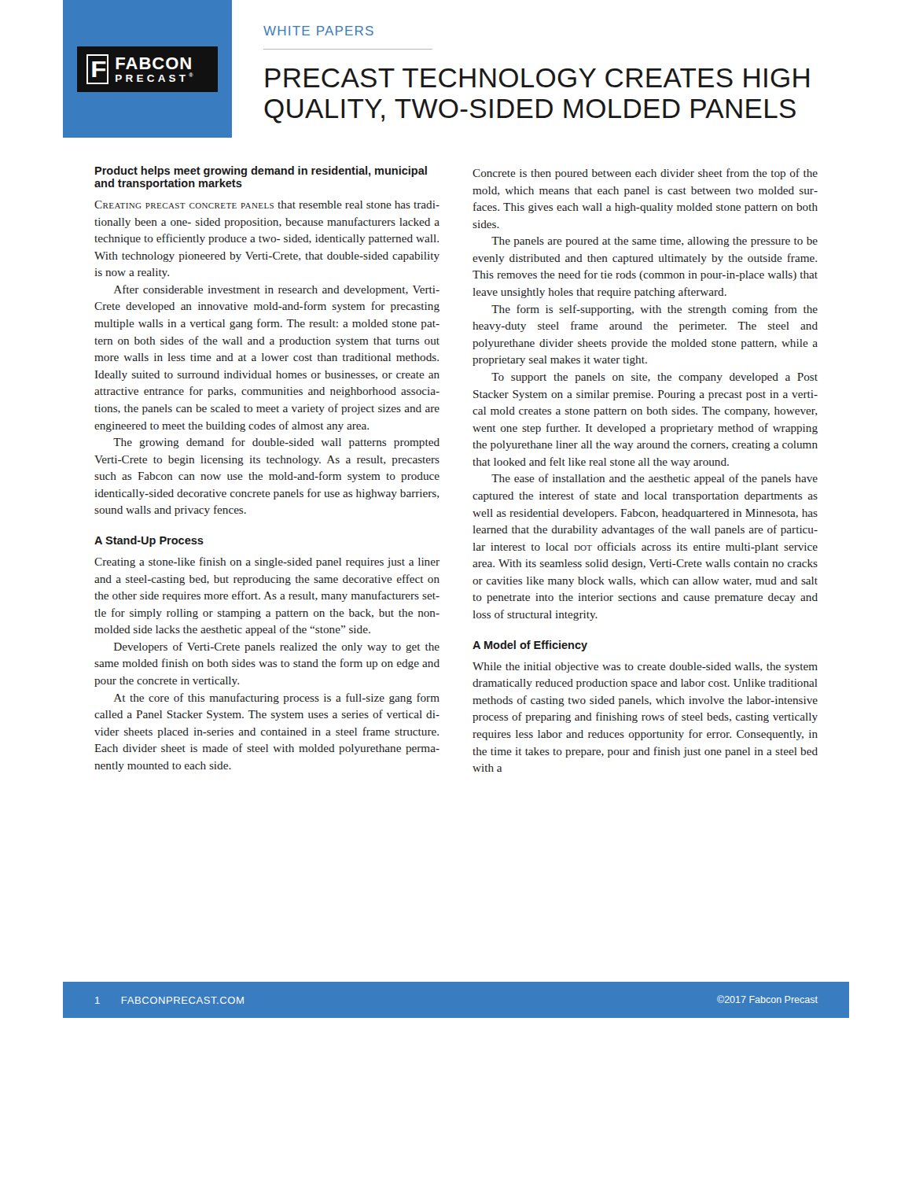F
FABCON
PRECAST®
WHITE PAPERS
Precast Technology Creates High
Quality, Two-Sided Molded Panels
Product helps meet growing demand in residential, municipal and transportation markets
Creating precast concrete panels that resemble real stone has traditionally been a one- sided proposition, because manufacturers lacked a technique to efficiently produce a two- sided, identically patterned wall. With technology pioneered by Verti-Crete, that double-sided capability is now a reality.
After considerable investment in research and development, Verti-Crete developed an innovative mold-and-form system for precasting multiple walls in a vertical gang form. The result: a molded stone pattern on both sides of the wall and a production system that turns out more walls in less time and at a lower cost than traditional methods. Ideally suited to surround individual homes or businesses, or create an attractive entrance for parks, communities and neighborhood associations, the panels can be scaled to meet a variety of project sizes and are engineered to meet the building codes of almost any area.
The growing demand for double-sided wall patterns prompted Verti-Crete to begin licensing its technology. As a result, precasters such as Fabcon can now use the mold-and-form system to produce identically-sided decorative concrete panels for use as highway barriers, sound walls and privacy fences.
A Stand-Up Process
Creating a stone-like finish on a single-sided panel requires just a liner and a steel-casting bed, but reproducing the same decorative effect on the other side requires more effort. As a result, many manufacturers settle for simply rolling or stamping a pattern on the back, but the non-molded side lacks the aesthetic appeal of the “stone” side.
Developers of Verti-Crete panels realized the only way to get the same molded finish on both sides was to stand the form up on edge and pour the concrete in vertically.
At the core of this manufacturing process is a full-size gang form called a Panel Stacker System. The system uses a series of vertical divider sheets placed in-series and contained in a steel frame structure. Each divider sheet is made of steel with molded polyurethane permanently mounted to each side.
Concrete is then poured between each divider sheet from the top of the mold, which means that each panel is cast between two molded surfaces. This gives each wall a high-quality molded stone pattern on both sides.
The panels are poured at the same time, allowing the pressure to be evenly distributed and then captured ultimately by the outside frame. This removes the need for tie rods (common in pour-in-place walls) that leave unsightly holes that require patching afterward.
The form is self-supporting, with the strength coming from the heavy-duty steel frame around the perimeter. The steel and polyurethane divider sheets provide the molded stone pattern, while a proprietary seal makes it water tight.
To support the panels on site, the company developed a Post Stacker System on a similar premise. Pouring a precast post in a vertical mold creates a stone pattern on both sides. The company, however, went one step further. It developed a proprietary method of wrapping the polyurethane liner all the way around the corners, creating a column that looked and felt like real stone all the way around.
The ease of installation and the aesthetic appeal of the panels have captured the interest of state and local transportation departments as well as residential developers. Fabcon, headquartered in Minnesota, has learned that the durability advantages of the wall panels are of particular interest to local dot officials across its entire multi-plant service area. With its seamless solid design, Verti-Crete walls contain no cracks or cavities like many block walls, which can allow water, mud and salt to penetrate into the interior sections and cause premature decay and loss of structural integrity.
A Model of Efficiency
While the initial objective was to create double-sided walls, the system dramatically reduced production space and labor cost. Unlike traditional methods of casting two sided panels, which involve the labor-intensive process of preparing and finishing rows of steel beds, casting vertically requires less labor and reduces opportunity for error. Consequently, in the time it takes to prepare, pour and finish just one panel in a steel bed with a
1 FABCONPRECAST.COM
©2017 Fabcon Precast